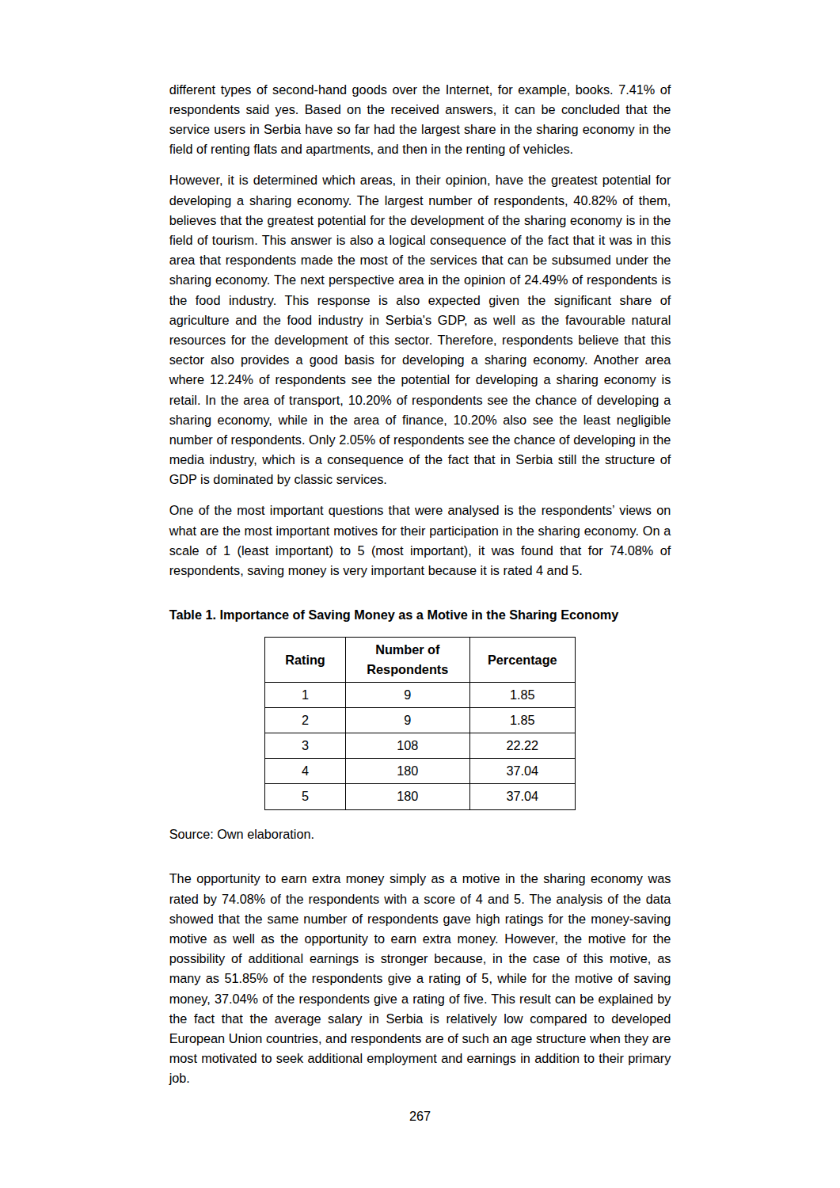different types of second-hand goods over the Internet, for example, books. 7.41% of respondents said yes. Based on the received answers, it can be concluded that the service users in Serbia have so far had the largest share in the sharing economy in the field of renting flats and apartments, and then in the renting of vehicles.
However, it is determined which areas, in their opinion, have the greatest potential for developing a sharing economy. The largest number of respondents, 40.82% of them, believes that the greatest potential for the development of the sharing economy is in the field of tourism. This answer is also a logical consequence of the fact that it was in this area that respondents made the most of the services that can be subsumed under the sharing economy. The next perspective area in the opinion of 24.49% of respondents is the food industry. This response is also expected given the significant share of agriculture and the food industry in Serbia's GDP, as well as the favourable natural resources for the development of this sector. Therefore, respondents believe that this sector also provides a good basis for developing a sharing economy. Another area where 12.24% of respondents see the potential for developing a sharing economy is retail. In the area of transport, 10.20% of respondents see the chance of developing a sharing economy, while in the area of finance, 10.20% also see the least negligible number of respondents. Only 2.05% of respondents see the chance of developing in the media industry, which is a consequence of the fact that in Serbia still the structure of GDP is dominated by classic services.
One of the most important questions that were analysed is the respondents’ views on what are the most important motives for their participation in the sharing economy. On a scale of 1 (least important) to 5 (most important), it was found that for 74.08% of respondents, saving money is very important because it is rated 4 and 5.
Table 1. Importance of Saving Money as a Motive in the Sharing Economy
| Rating | Number of Respondents | Percentage |
| --- | --- | --- |
| 1 | 9 | 1.85 |
| 2 | 9 | 1.85 |
| 3 | 108 | 22.22 |
| 4 | 180 | 37.04 |
| 5 | 180 | 37.04 |
Source: Own elaboration.
The opportunity to earn extra money simply as a motive in the sharing economy was rated by 74.08% of the respondents with a score of 4 and 5. The analysis of the data showed that the same number of respondents gave high ratings for the money-saving motive as well as the opportunity to earn extra money. However, the motive for the possibility of additional earnings is stronger because, in the case of this motive, as many as 51.85% of the respondents give a rating of 5, while for the motive of saving money, 37.04% of the respondents give a rating of five. This result can be explained by the fact that the average salary in Serbia is relatively low compared to developed European Union countries, and respondents are of such an age structure when they are most motivated to seek additional employment and earnings in addition to their primary job.
267